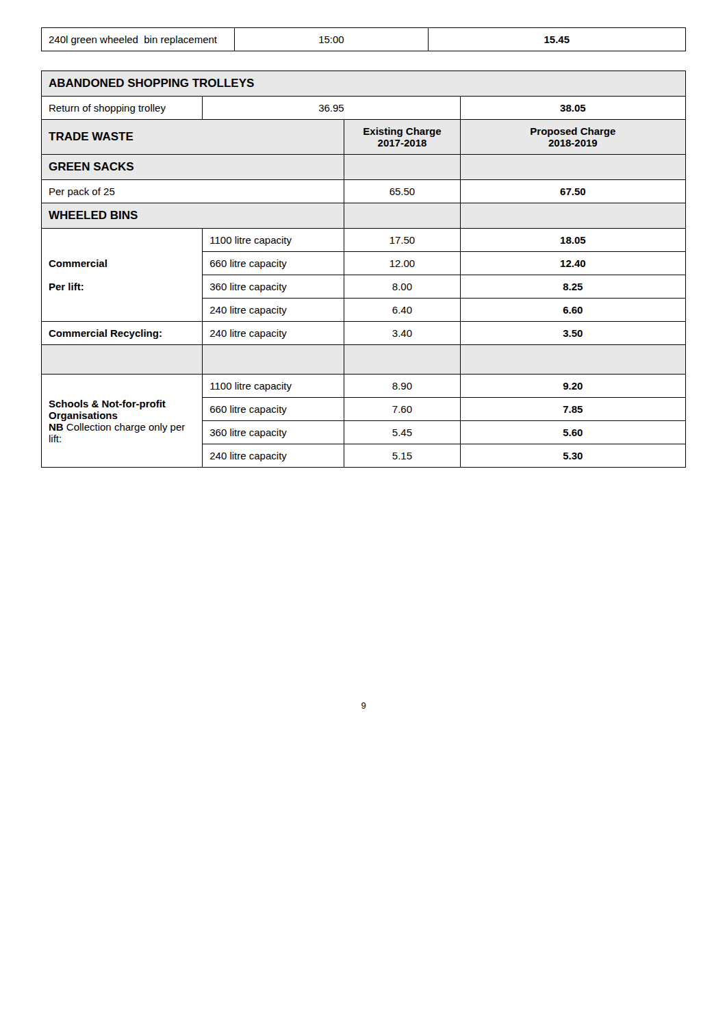| 240l green wheeled bin replacement | 15:00 | 15.45 |
| ABANDONED SHOPPING TROLLEYS |
| Return of shopping trolley | 36.95 | 38.05 |
| TRADE WASTE | Existing Charge 2017-2018 | Proposed Charge 2018-2019 |
| GREEN SACKS | | |
| Per pack of 25 | 65.50 | 67.50 |
| WHEELED BINS | | |
| Commercial Per lift: | 1100 litre capacity | 17.50 | 18.05 |
| 660 litre capacity | 12.00 | 12.40 |
| 360 litre capacity | 8.00 | 8.25 |
| 240 litre capacity | 6.40 | 6.60 |
| Commercial Recycling: | 240 litre capacity | 3.40 | 3.50 |
| Schools & Not-for-profit Organisations NB Collection charge only per lift: | 1100 litre capacity | 8.90 | 9.20 |
| 660 litre capacity | 7.60 | 7.85 |
| 360 litre capacity | 5.45 | 5.60 |
| 240 litre capacity | 5.15 | 5.30 |
9